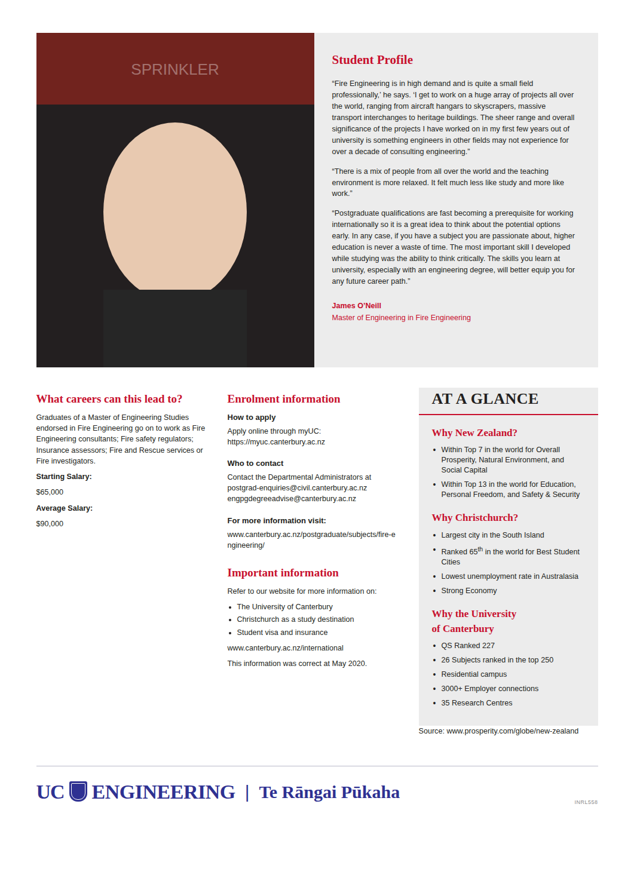Student Profile
“Fire Engineering is in high demand and is quite a small field professionally,’ he says. ‘I get to work on a huge array of projects all over the world, ranging from aircraft hangars to skyscrapers, massive transport interchanges to heritage buildings. The sheer range and overall significance of the projects I have worked on in my first few years out of university is something engineers in other fields may not experience for over a decade of consulting engineering.”
“There is a mix of people from all over the world and the teaching environment is more relaxed. It felt much less like study and more like work.”
“Postgraduate qualifications are fast becoming a prerequisite for working internationally so it is a great idea to think about the potential options early. In any case, if you have a subject you are passionate about, higher education is never a waste of time. The most important skill I developed while studying was the ability to think critically. The skills you learn at university, especially with an engineering degree, will better equip you for any future career path.”
James O’Neill
Master of Engineering in Fire Engineering
What careers can this lead to?
Graduates of a Master of Engineering Studies endorsed in Fire Engineering go on to work as Fire Engineering consultants; Fire safety regulators; Insurance assessors; Fire and Rescue services or Fire investigators.
Starting Salary:
$65,000
Average Salary:
$90,000
Enrolment information
How to apply
Apply online through myUC:
https://myuc.canterbury.ac.nz
Who to contact
Contact the Departmental Administrators at
postgrad-enquiries@civil.canterbury.ac.nz
engpgdegreeadvise@canterbury.ac.nz
For more information visit:
www.canterbury.ac.nz/postgraduate/subjects/fire-engineering/
Important information
Refer to our website for more information on:
The University of Canterbury
Christchurch as a study destination
Student visa and insurance
www.canterbury.ac.nz/international
This information was correct at May 2020.
AT A GLANCE
Why New Zealand?
Within Top 7 in the world for Overall Prosperity, Natural Environment, and Social Capital
Within Top 13 in the world for Education, Personal Freedom, and Safety & Security
Why Christchurch?
Largest city in the South Island
Ranked 65th in the world for Best Student Cities
Lowest unemployment rate in Australasia
Strong Economy
Why the University
of Canterbury
QS Ranked 227
26 Subjects ranked in the top 250
Residential campus
3000+ Employer connections
35 Research Centres
Source: www.prosperity.com/globe/new-zealand
UC ENGINEERING | Te Rāngai Pūkaha
INRL558